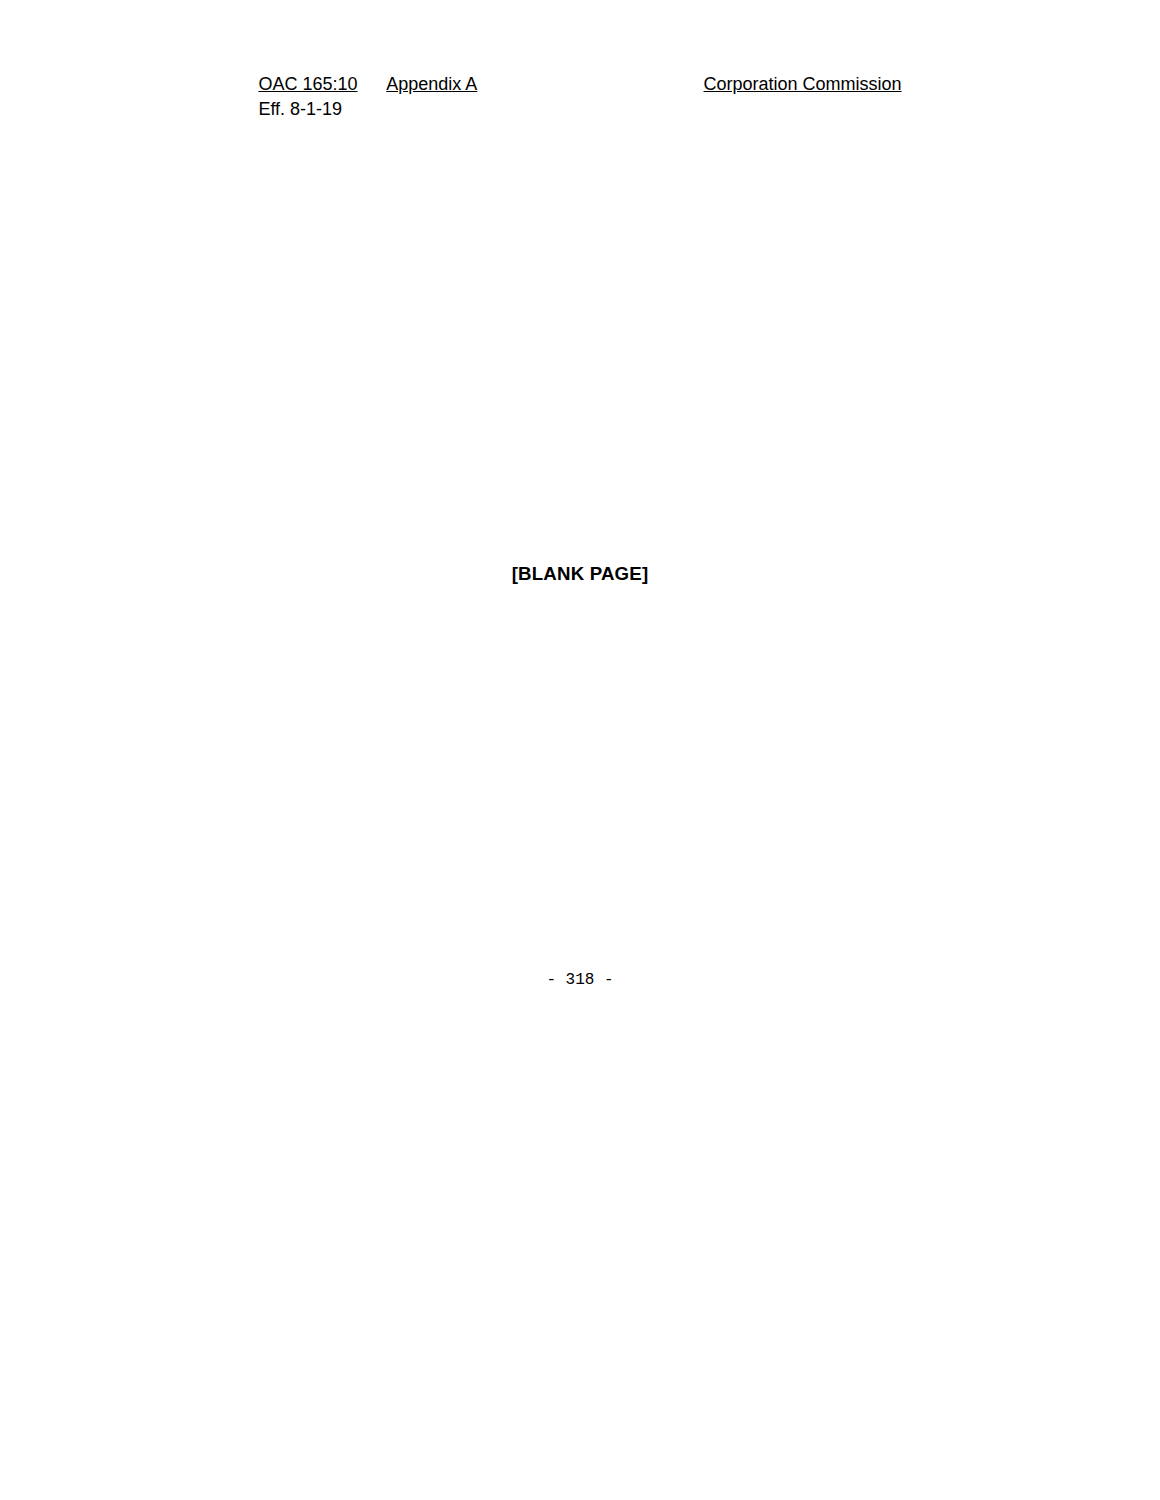OAC 165:10 Appendix A
Corporation Commission
Eff. 8-1-19
[BLANK PAGE]
- 318 -